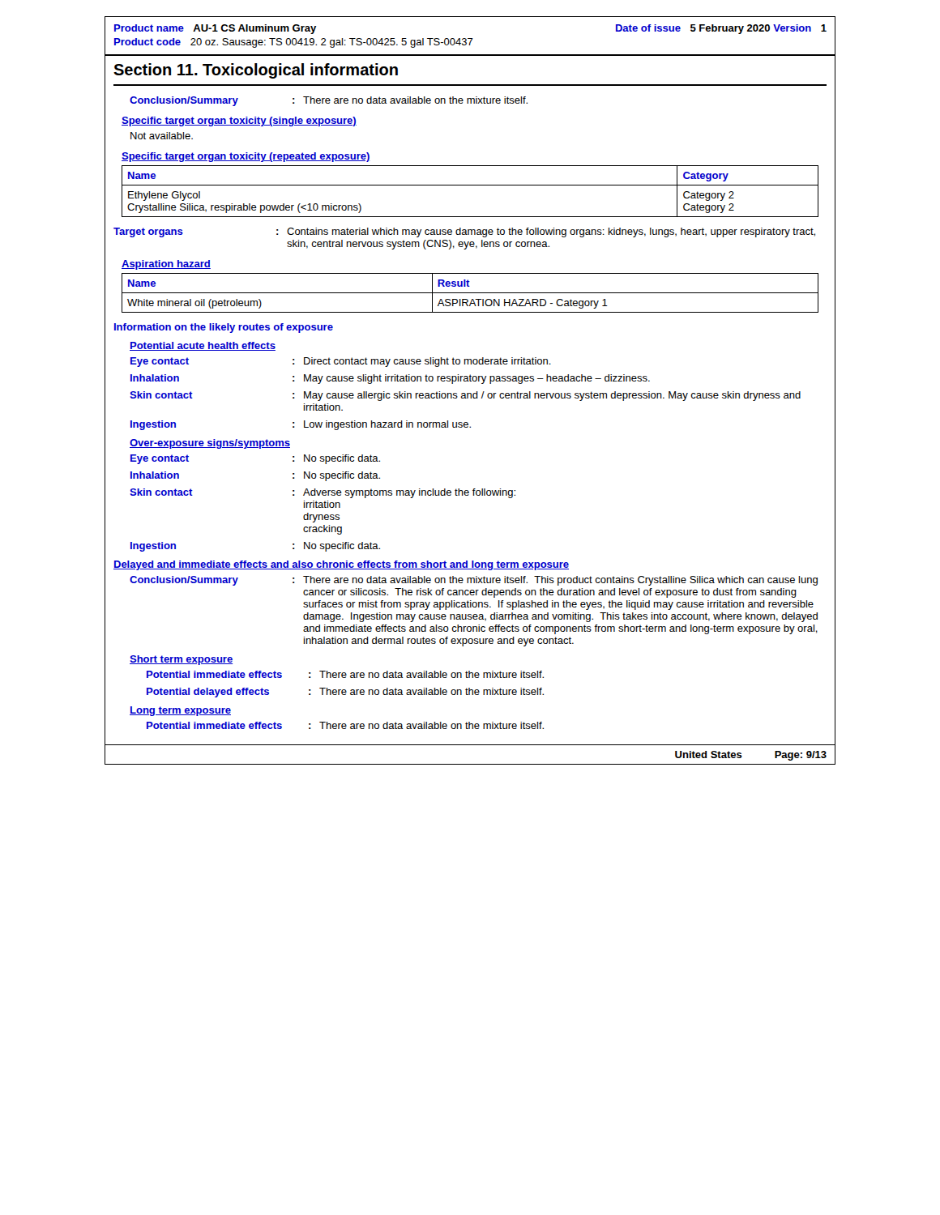Product name AU-1 CS Aluminum Gray
Date of issue 5 February 2020 Version 1
Product code 20 oz. Sausage: TS 00419. 2 gal: TS-00425. 5 gal TS-00437
Section 11. Toxicological information
Conclusion/Summary
:
There are no data available on the mixture itself.
Specific target organ toxicity (single exposure)
Not available.
Specific target organ toxicity (repeated exposure)
| Name | Category |
| --- | --- |
| Ethylene Glycol Crystalline Silica, respirable powder (<10 microns) | Category 2 Category 2 |
Target organs
:
Contains material which may cause damage to the following organs: kidneys, lungs, heart, upper respiratory tract, skin, central nervous system (CNS), eye, lens or cornea.
Aspiration hazard
| Name | Result |
| --- | --- |
| White mineral oil (petroleum) | ASPIRATION HAZARD - Category 1 |
Information on the likely routes of exposure
Potential acute health effects
Eye contact
:
Direct contact may cause slight to moderate irritation.
Inhalation
:
May cause slight irritation to respiratory passages – headache – dizziness.
Skin contact
:
May cause allergic skin reactions and / or central nervous system depression. May cause skin dryness and irritation.
Ingestion
:
Low ingestion hazard in normal use.
Over-exposure signs/symptoms
Eye contact
:
No specific data.
Inhalation
:
No specific data.
Skin contact
:
Adverse symptoms may include the following:
irritation
dryness
cracking
Ingestion
:
No specific data.
Delayed and immediate effects and also chronic effects from short and long term exposure
Conclusion/Summary
:
There are no data available on the mixture itself. This product contains Crystalline Silica which can cause lung cancer or silicosis. The risk of cancer depends on the duration and level of exposure to dust from sanding surfaces or mist from spray applications. If splashed in the eyes, the liquid may cause irritation and reversible damage. Ingestion may cause nausea, diarrhea and vomiting. This takes into account, where known, delayed and immediate effects and also chronic effects of components from short-term and long-term exposure by oral, inhalation and dermal routes of exposure and eye contact.
Short term exposure
Potential immediate effects
:
There are no data available on the mixture itself.
Potential delayed effects
:
There are no data available on the mixture itself.
Long term exposure
Potential immediate effects
:
There are no data available on the mixture itself.
United States Page: 9/13